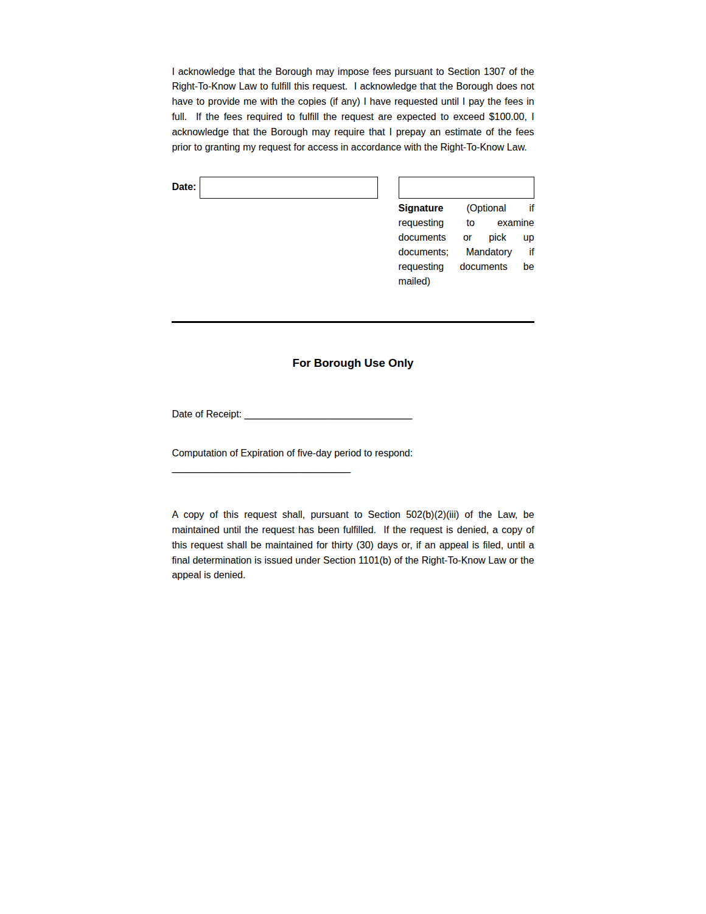I acknowledge that the Borough may impose fees pursuant to Section 1307 of the Right-To-Know Law to fulfill this request. I acknowledge that the Borough does not have to provide me with the copies (if any) I have requested until I pay the fees in full. If the fees required to fulfill the request are expected to exceed $100.00, I acknowledge that the Borough may require that I prepay an estimate of the fees prior to granting my request for access in accordance with the Right-To-Know Law.
Date:
Signature (Optional if requesting to examine documents or pick up documents; Mandatory if requesting documents be mailed)
For Borough Use Only
Date of Receipt: _______________________________
Computation of Expiration of five-day period to respond: _________________________________
A copy of this request shall, pursuant to Section 502(b)(2)(iii) of the Law, be maintained until the request has been fulfilled. If the request is denied, a copy of this request shall be maintained for thirty (30) days or, if an appeal is filed, until a final determination is issued under Section 1101(b) of the Right-To-Know Law or the appeal is denied.